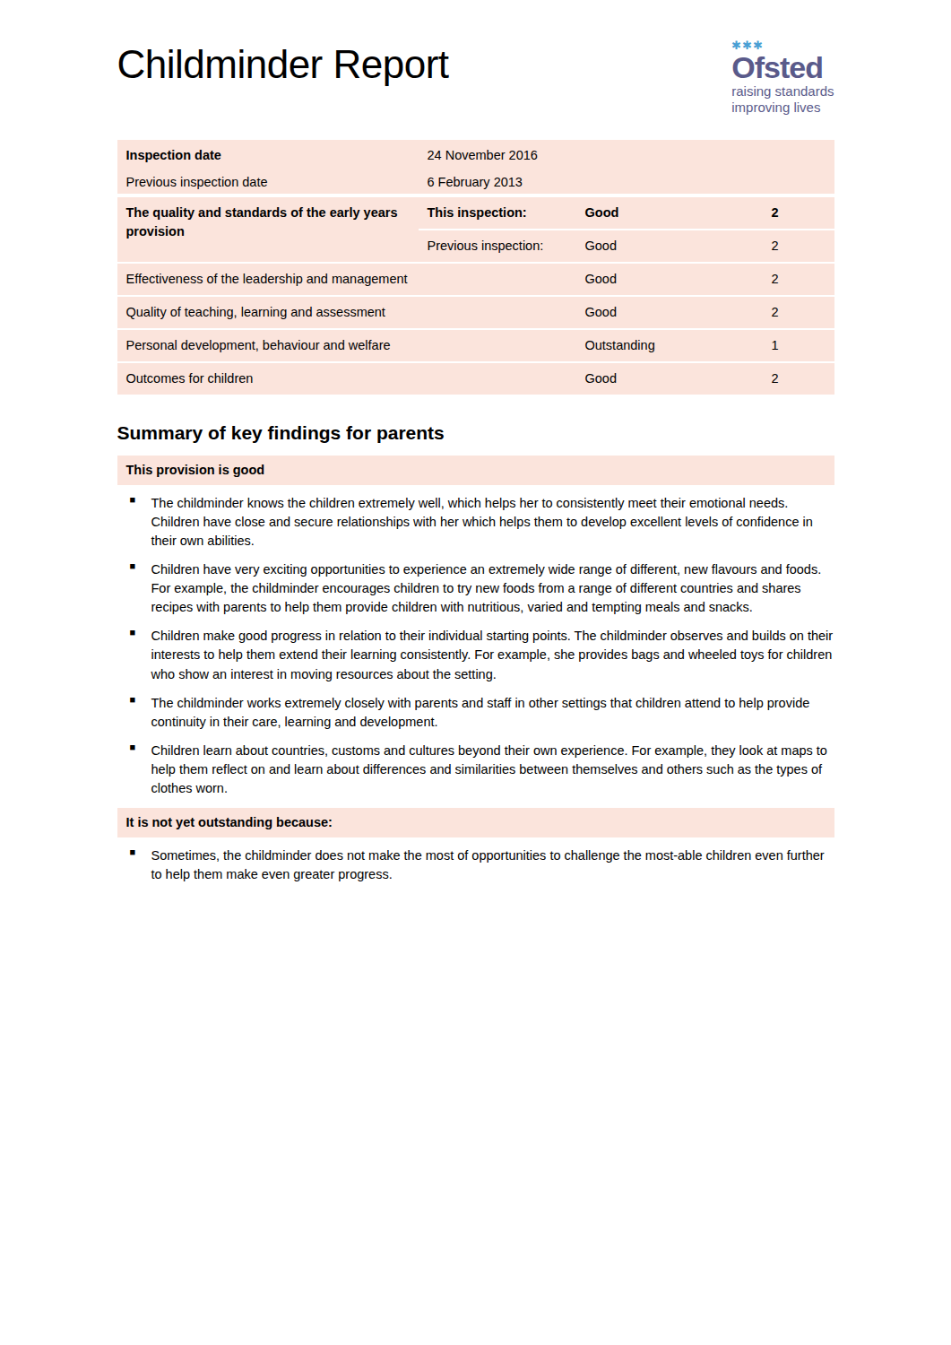Childminder Report
✱✱✱
Ofsted
raising standards
improving lives
| Inspection date | 24 November 2016 |
| Previous inspection date | 6 February 2013 |
| The quality and standards of the early years provision | This inspection: | Good | 2 |
| Previous inspection: | Good | 2 |
| Effectiveness of the leadership and management | Good | 2 |
| Quality of teaching, learning and assessment | Good | 2 |
| Personal development, behaviour and welfare | Outstanding | 1 |
| Outcomes for children | Good | 2 |
Summary of key findings for parents
This provision is good
The childminder knows the children extremely well, which helps her to consistently meet their emotional needs. Children have close and secure relationships with her which helps them to develop excellent levels of confidence in their own abilities.
Children have very exciting opportunities to experience an extremely wide range of different, new flavours and foods. For example, the childminder encourages children to try new foods from a range of different countries and shares recipes with parents to help them provide children with nutritious, varied and tempting meals and snacks.
Children make good progress in relation to their individual starting points. The childminder observes and builds on their interests to help them extend their learning consistently. For example, she provides bags and wheeled toys for children who show an interest in moving resources about the setting.
The childminder works extremely closely with parents and staff in other settings that children attend to help provide continuity in their care, learning and development.
Children learn about countries, customs and cultures beyond their own experience. For example, they look at maps to help them reflect on and learn about differences and similarities between themselves and others such as the types of clothes worn.
It is not yet outstanding because:
Sometimes, the childminder does not make the most of opportunities to challenge the most-able children even further to help them make even greater progress.